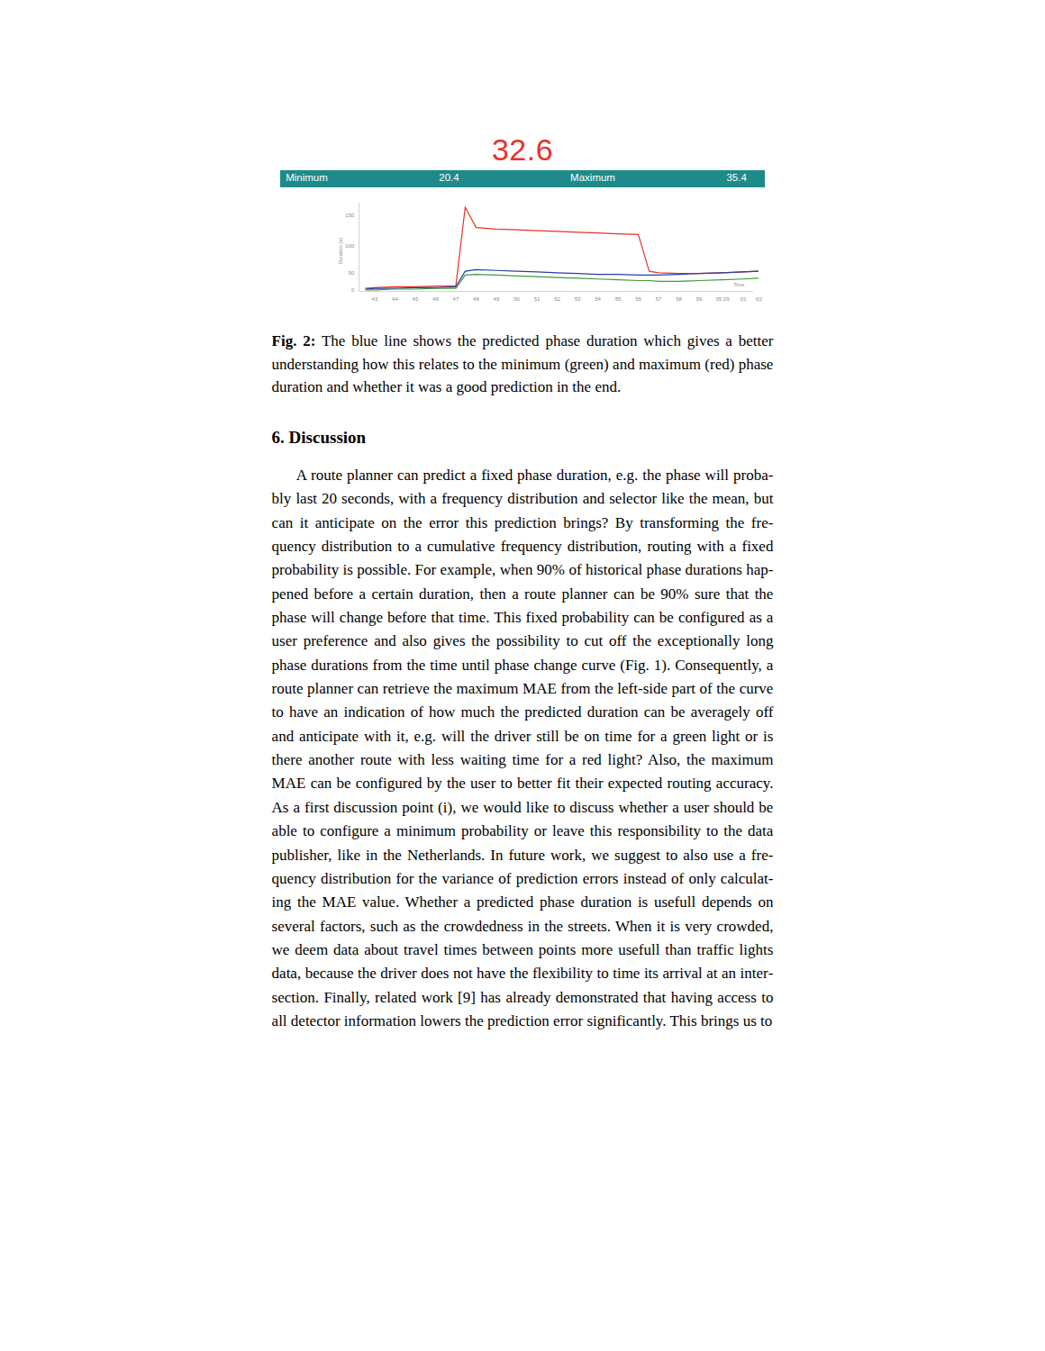32.6
Minimum 20.4 Maximum 35.4
150 100 50 0 Duration (s) Time 43 44 45 46 47 48 49 50 51 52 53 54 55 56 57 58 59 05:29 :01 :02
Fig. 2: The blue line shows the predicted phase duration which gives a better understanding how this relates to the minimum (green) and maximum (red) phase duration and whether it was a good prediction in the end.
6. Discussion
A route planner can predict a fixed phase duration, e.g. the phase will probably last 20 seconds, with a frequency distribution and selector like the mean, but can it anticipate on the error this prediction brings? By transforming the frequency distribution to a cumulative frequency distribution, routing with a fixed probability is possible. For example, when 90% of historical phase durations happened before a certain duration, then a route planner can be 90% sure that the phase will change before that time. This fixed probability can be configured as a user preference and also gives the possibility to cut off the exceptionally long phase durations from the time until phase change curve (Fig. 1). Consequently, a route planner can retrieve the maximum MAE from the left-side part of the curve to have an indication of how much the predicted duration can be averagely off and anticipate with it, e.g. will the driver still be on time for a green light or is there another route with less waiting time for a red light? Also, the maximum MAE can be configured by the user to better fit their expected routing accuracy. As a first discussion point (i), we would like to discuss whether a user should be able to configure a minimum probability or leave this responsibility to the data publisher, like in the Netherlands. In future work, we suggest to also use a frequency distribution for the variance of prediction errors instead of only calculating the MAE value. Whether a predicted phase duration is usefull depends on several factors, such as the crowdedness in the streets. When it is very crowded, we deem data about travel times between points more usefull than traffic lights data, because the driver does not have the flexibility to time its arrival at an intersection. Finally, related work [9] has already demonstrated that having access to all detector information lowers the prediction error significantly. This brings us to